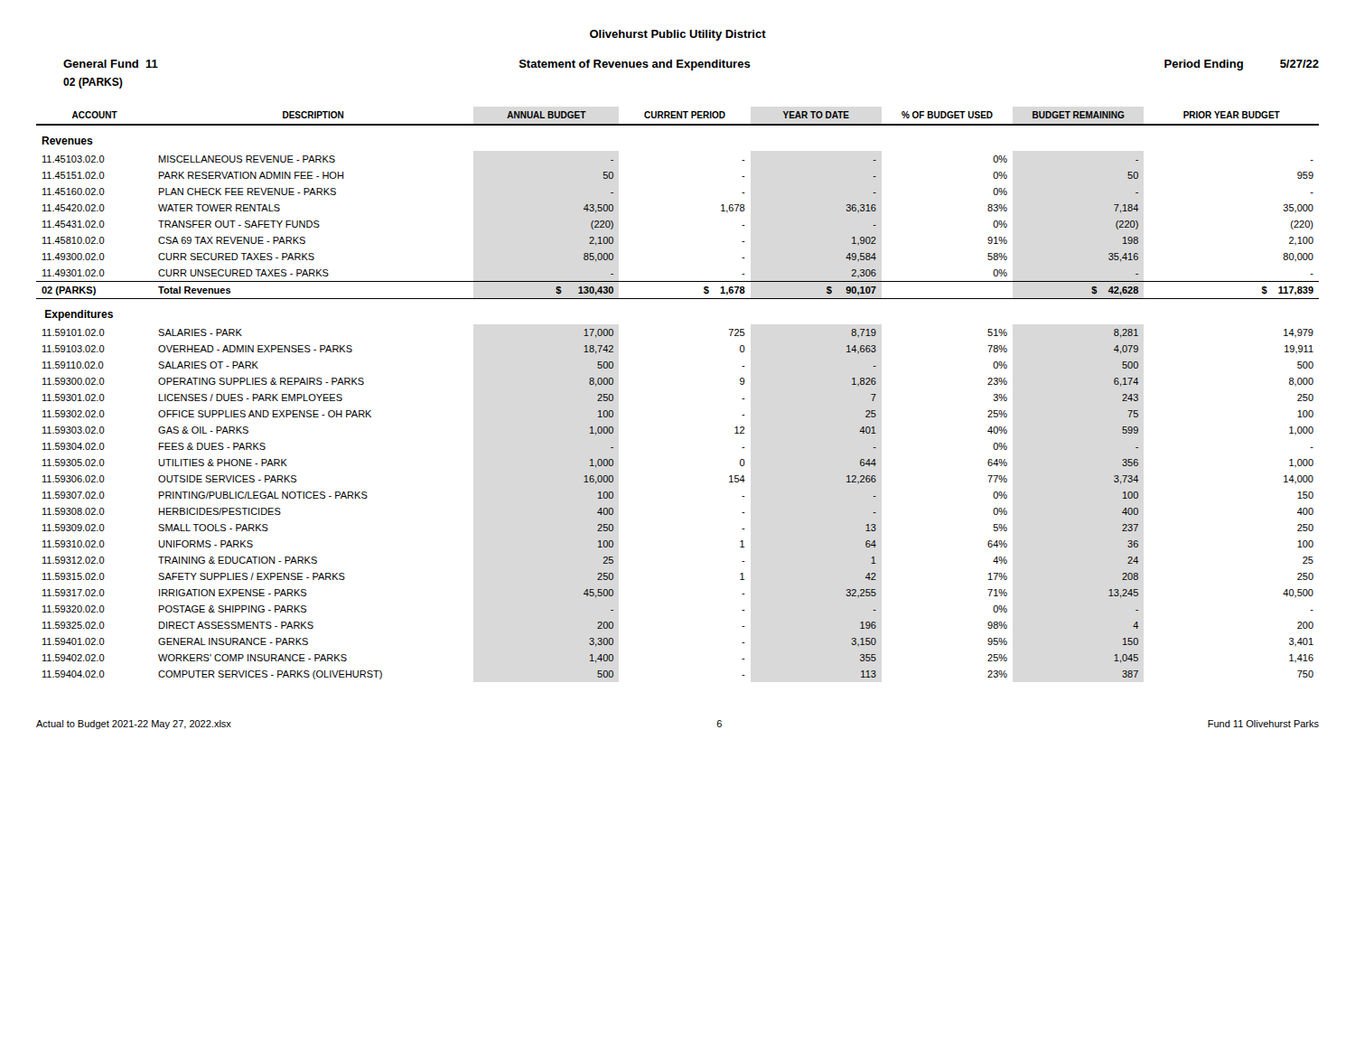Olivehurst Public Utility District
General Fund 11
Statement of Revenues and Expenditures
Period Ending5/27/22
02 (PARKS)
| ACCOUNT | DESCRIPTION | ANNUAL BUDGET | CURRENT PERIOD | YEAR TO DATE | % OF BUDGET USED | BUDGET REMAINING | PRIOR YEAR BUDGET |
| --- | --- | --- | --- | --- | --- | --- | --- |
| Revenues |
| 11.45103.02.0 | MISCELLANEOUS REVENUE - PARKS | - | - | - | 0% | - | - |
| 11.45151.02.0 | PARK RESERVATION ADMIN FEE - HOH | 50 | - | - | 0% | 50 | 959 |
| 11.45160.02.0 | PLAN CHECK FEE REVENUE - PARKS | - | - | - | 0% | - | - |
| 11.45420.02.0 | WATER TOWER RENTALS | 43,500 | 1,678 | 36,316 | 83% | 7,184 | 35,000 |
| 11.45431.02.0 | TRANSFER OUT - SAFETY FUNDS | (220) | - | - | 0% | (220) | (220) |
| 11.45810.02.0 | CSA 69 TAX REVENUE - PARKS | 2,100 | - | 1,902 | 91% | 198 | 2,100 |
| 11.49300.02.0 | CURR SECURED TAXES - PARKS | 85,000 | - | 49,584 | 58% | 35,416 | 80,000 |
| 11.49301.02.0 | CURR UNSECURED TAXES - PARKS | - | - | 2,306 | 0% | - | - |
| 02 (PARKS) | Total Revenues | $ 130,430 | $ 1,678 | $ 90,107 | | $ 42,628 | $ 117,839 |
| Expenditures |
| 11.59101.02.0 | SALARIES - PARK | 17,000 | 725 | 8,719 | 51% | 8,281 | 14,979 |
| 11.59103.02.0 | OVERHEAD - ADMIN EXPENSES - PARKS | 18,742 | 0 | 14,663 | 78% | 4,079 | 19,911 |
| 11.59110.02.0 | SALARIES OT - PARK | 500 | - | - | 0% | 500 | 500 |
| 11.59300.02.0 | OPERATING SUPPLIES & REPAIRS - PARKS | 8,000 | 9 | 1,826 | 23% | 6,174 | 8,000 |
| 11.59301.02.0 | LICENSES / DUES - PARK EMPLOYEES | 250 | - | 7 | 3% | 243 | 250 |
| 11.59302.02.0 | OFFICE SUPPLIES AND EXPENSE - OH PARK | 100 | - | 25 | 25% | 75 | 100 |
| 11.59303.02.0 | GAS & OIL - PARKS | 1,000 | 12 | 401 | 40% | 599 | 1,000 |
| 11.59304.02.0 | FEES & DUES - PARKS | - | - | - | 0% | - | - |
| 11.59305.02.0 | UTILITIES & PHONE - PARK | 1,000 | 0 | 644 | 64% | 356 | 1,000 |
| 11.59306.02.0 | OUTSIDE SERVICES - PARKS | 16,000 | 154 | 12,266 | 77% | 3,734 | 14,000 |
| 11.59307.02.0 | PRINTING/PUBLIC/LEGAL NOTICES - PARKS | 100 | - | - | 0% | 100 | 150 |
| 11.59308.02.0 | HERBICIDES/PESTICIDES | 400 | - | - | 0% | 400 | 400 |
| 11.59309.02.0 | SMALL TOOLS - PARKS | 250 | - | 13 | 5% | 237 | 250 |
| 11.59310.02.0 | UNIFORMS - PARKS | 100 | 1 | 64 | 64% | 36 | 100 |
| 11.59312.02.0 | TRAINING & EDUCATION - PARKS | 25 | - | 1 | 4% | 24 | 25 |
| 11.59315.02.0 | SAFETY SUPPLIES / EXPENSE - PARKS | 250 | 1 | 42 | 17% | 208 | 250 |
| 11.59317.02.0 | IRRIGATION EXPENSE - PARKS | 45,500 | - | 32,255 | 71% | 13,245 | 40,500 |
| 11.59320.02.0 | POSTAGE & SHIPPING - PARKS | - | - | - | 0% | - | - |
| 11.59325.02.0 | DIRECT ASSESSMENTS - PARKS | 200 | - | 196 | 98% | 4 | 200 |
| 11.59401.02.0 | GENERAL INSURANCE - PARKS | 3,300 | - | 3,150 | 95% | 150 | 3,401 |
| 11.59402.02.0 | WORKERS' COMP INSURANCE - PARKS | 1,400 | - | 355 | 25% | 1,045 | 1,416 |
| 11.59404.02.0 | COMPUTER SERVICES - PARKS (OLIVEHURST) | 500 | - | 113 | 23% | 387 | 750 |
Actual to Budget 2021-22 May 27, 2022.xlsx
6
Fund 11 Olivehurst Parks